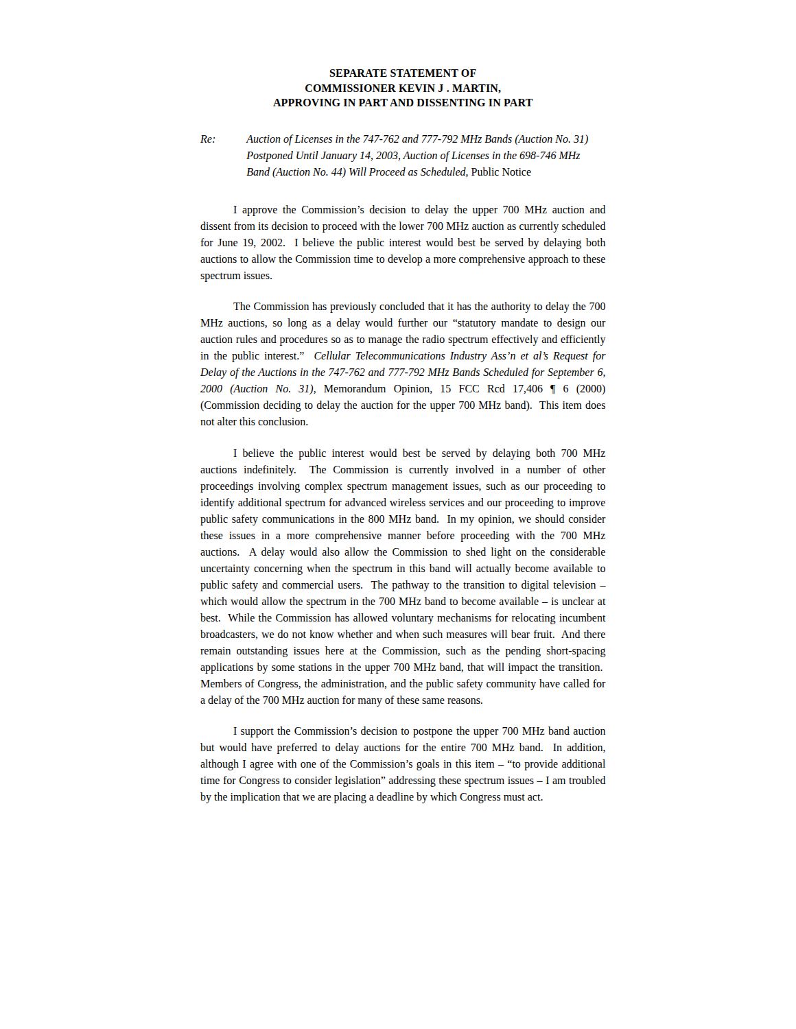SEPARATE STATEMENT OF
COMMISSIONER KEVIN J . MARTIN,
APPROVING IN PART AND DISSENTING IN PART
Re:
Auction of Licenses in the 747-762 and 777-792 MHz Bands (Auction No. 31) Postponed Until January 14, 2003, Auction of Licenses in the 698-746 MHz Band (Auction No. 44) Will Proceed as Scheduled, Public Notice
I approve the Commission’s decision to delay the upper 700 MHz auction and dissent from its decision to proceed with the lower 700 MHz auction as currently scheduled for June 19, 2002. I believe the public interest would best be served by delaying both auctions to allow the Commission time to develop a more comprehensive approach to these spectrum issues.
The Commission has previously concluded that it has the authority to delay the 700 MHz auctions, so long as a delay would further our “statutory mandate to design our auction rules and procedures so as to manage the radio spectrum effectively and efficiently in the public interest.” Cellular Telecommunications Industry Ass’n et al’s Request for Delay of the Auctions in the 747-762 and 777-792 MHz Bands Scheduled for September 6, 2000 (Auction No. 31), Memorandum Opinion, 15 FCC Rcd 17,406 ¶ 6 (2000) (Commission deciding to delay the auction for the upper 700 MHz band). This item does not alter this conclusion.
I believe the public interest would best be served by delaying both 700 MHz auctions indefinitely. The Commission is currently involved in a number of other proceedings involving complex spectrum management issues, such as our proceeding to identify additional spectrum for advanced wireless services and our proceeding to improve public safety communications in the 800 MHz band. In my opinion, we should consider these issues in a more comprehensive manner before proceeding with the 700 MHz auctions. A delay would also allow the Commission to shed light on the considerable uncertainty concerning when the spectrum in this band will actually become available to public safety and commercial users. The pathway to the transition to digital television – which would allow the spectrum in the 700 MHz band to become available – is unclear at best. While the Commission has allowed voluntary mechanisms for relocating incumbent broadcasters, we do not know whether and when such measures will bear fruit. And there remain outstanding issues here at the Commission, such as the pending short-spacing applications by some stations in the upper 700 MHz band, that will impact the transition. Members of Congress, the administration, and the public safety community have called for a delay of the 700 MHz auction for many of these same reasons.
I support the Commission’s decision to postpone the upper 700 MHz band auction but would have preferred to delay auctions for the entire 700 MHz band. In addition, although I agree with one of the Commission’s goals in this item – “to provide additional time for Congress to consider legislation” addressing these spectrum issues – I am troubled by the implication that we are placing a deadline by which Congress must act.